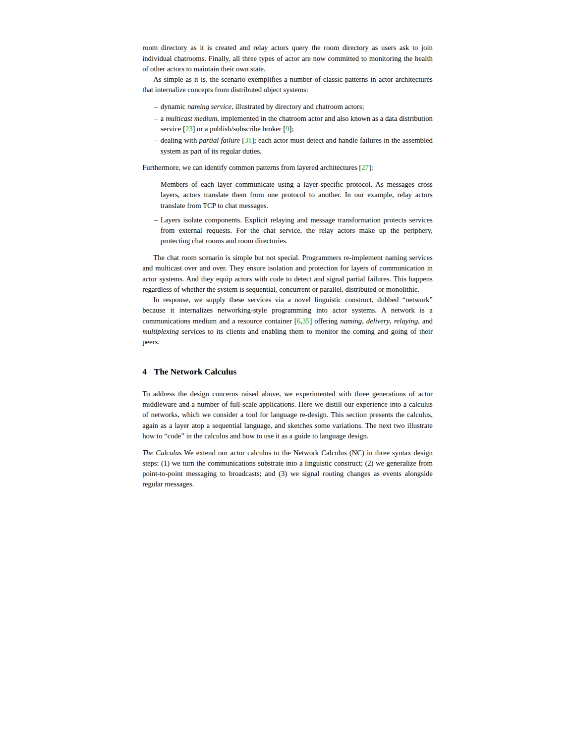room directory as it is created and relay actors query the room directory as users ask to join individual chatrooms. Finally, all three types of actor are now committed to monitoring the health of other actors to maintain their own state.
As simple as it is, the scenario exemplifies a number of classic patterns in actor architectures that internalize concepts from distributed object systems:
dynamic naming service, illustrated by directory and chatroom actors;
a multicast medium, implemented in the chatroom actor and also known as a data distribution service [23] or a publish/subscribe broker [9];
dealing with partial failure [31]; each actor must detect and handle failures in the assembled system as part of its regular duties.
Furthermore, we can identify common patterns from layered architectures [27]:
Members of each layer communicate using a layer-specific protocol. As messages cross layers, actors translate them from one protocol to another. In our example, relay actors translate from TCP to chat messages.
Layers isolate components. Explicit relaying and message transformation protects services from external requests. For the chat service, the relay actors make up the periphery, protecting chat rooms and room directories.
The chat room scenario is simple but not special. Programmers re-implement naming services and multicast over and over. They ensure isolation and protection for layers of communication in actor systems. And they equip actors with code to detect and signal partial failures. This happens regardless of whether the system is sequential, concurrent or parallel, distributed or monolithic.
In response, we supply these services via a novel linguistic construct, dubbed “network” because it internalizes networking-style programming into actor systems. A network is a communications medium and a resource container [6,35] offering naming, delivery, relaying, and multiplexing services to its clients and enabling them to monitor the coming and going of their peers.
4 The Network Calculus
To address the design concerns raised above, we experimented with three generations of actor middleware and a number of full-scale applications. Here we distill our experience into a calculus of networks, which we consider a tool for language re-design. This section presents the calculus, again as a layer atop a sequential language, and sketches some variations. The next two illustrate how to “code” in the calculus and how to use it as a guide to language design.
The Calculus We extend our actor calculus to the Network Calculus (NC) in three syntax design steps: (1) we turn the communications substrate into a linguistic construct; (2) we generalize from point-to-point messaging to broadcasts; and (3) we signal routing changes as events alongside regular messages.